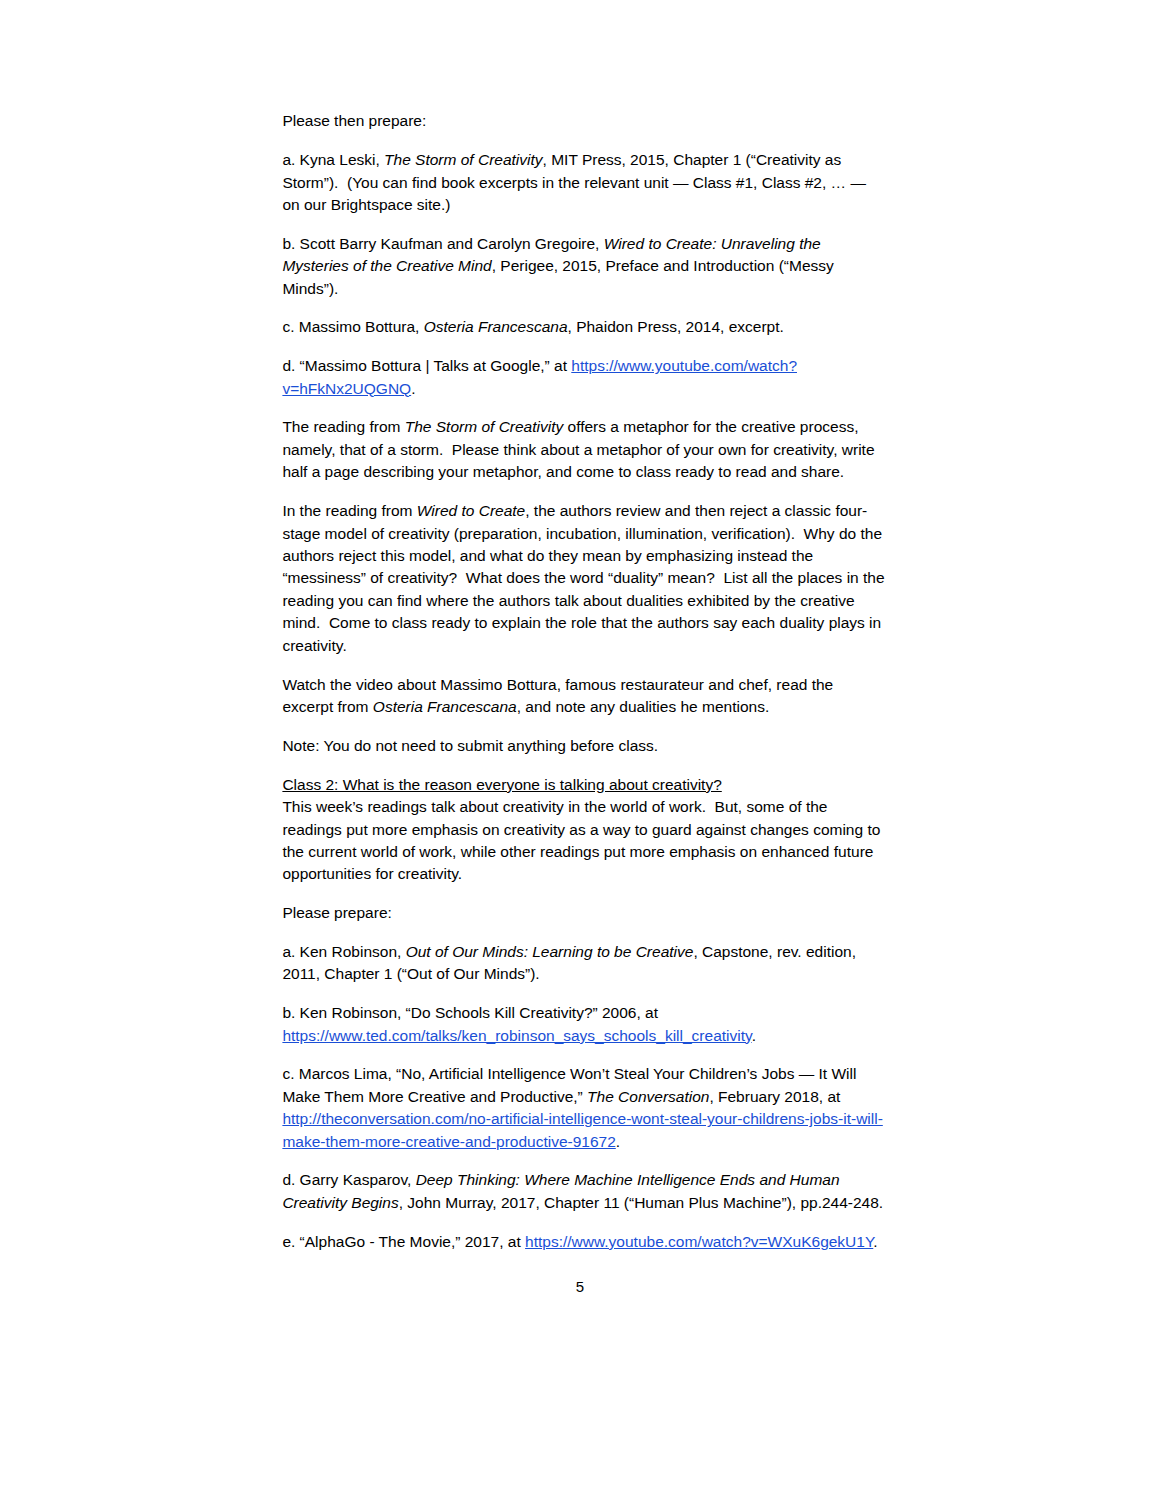Please then prepare:
a. Kyna Leski, The Storm of Creativity, MIT Press, 2015, Chapter 1 (“Creativity as Storm”). (You can find book excerpts in the relevant unit — Class #1, Class #2, … — on our Brightspace site.)
b. Scott Barry Kaufman and Carolyn Gregoire, Wired to Create: Unraveling the Mysteries of the Creative Mind, Perigee, 2015, Preface and Introduction (“Messy Minds”).
c. Massimo Bottura, Osteria Francescana, Phaidon Press, 2014, excerpt.
d. “Massimo Bottura | Talks at Google,” at https://www.youtube.com/watch?v=hFkNx2UQGNQ.
The reading from The Storm of Creativity offers a metaphor for the creative process, namely, that of a storm. Please think about a metaphor of your own for creativity, write half a page describing your metaphor, and come to class ready to read and share.
In the reading from Wired to Create, the authors review and then reject a classic four-stage model of creativity (preparation, incubation, illumination, verification). Why do the authors reject this model, and what do they mean by emphasizing instead the “messiness” of creativity? What does the word “duality” mean? List all the places in the reading you can find where the authors talk about dualities exhibited by the creative mind. Come to class ready to explain the role that the authors say each duality plays in creativity.
Watch the video about Massimo Bottura, famous restaurateur and chef, read the excerpt from Osteria Francescana, and note any dualities he mentions.
Note: You do not need to submit anything before class.
Class 2: What is the reason everyone is talking about creativity?
This week’s readings talk about creativity in the world of work. But, some of the readings put more emphasis on creativity as a way to guard against changes coming to the current world of work, while other readings put more emphasis on enhanced future opportunities for creativity.
Please prepare:
a. Ken Robinson, Out of Our Minds: Learning to be Creative, Capstone, rev. edition, 2011, Chapter 1 (“Out of Our Minds”).
b. Ken Robinson, “Do Schools Kill Creativity?” 2006, at
https://www.ted.com/talks/ken_robinson_says_schools_kill_creativity.
c. Marcos Lima, “No, Artificial Intelligence Won’t Steal Your Children’s Jobs — It Will Make Them More Creative and Productive,” The Conversation, February 2018, at http://theconversation.com/no-artificial-intelligence-wont-steal-your-childrens-jobs-it-will-make-them-more-creative-and-productive-91672.
d. Garry Kasparov, Deep Thinking: Where Machine Intelligence Ends and Human Creativity Begins, John Murray, 2017, Chapter 11 (“Human Plus Machine”), pp.244-248.
e. “AlphaGo - The Movie,” 2017, at https://www.youtube.com/watch?v=WXuK6gekU1Y.
5